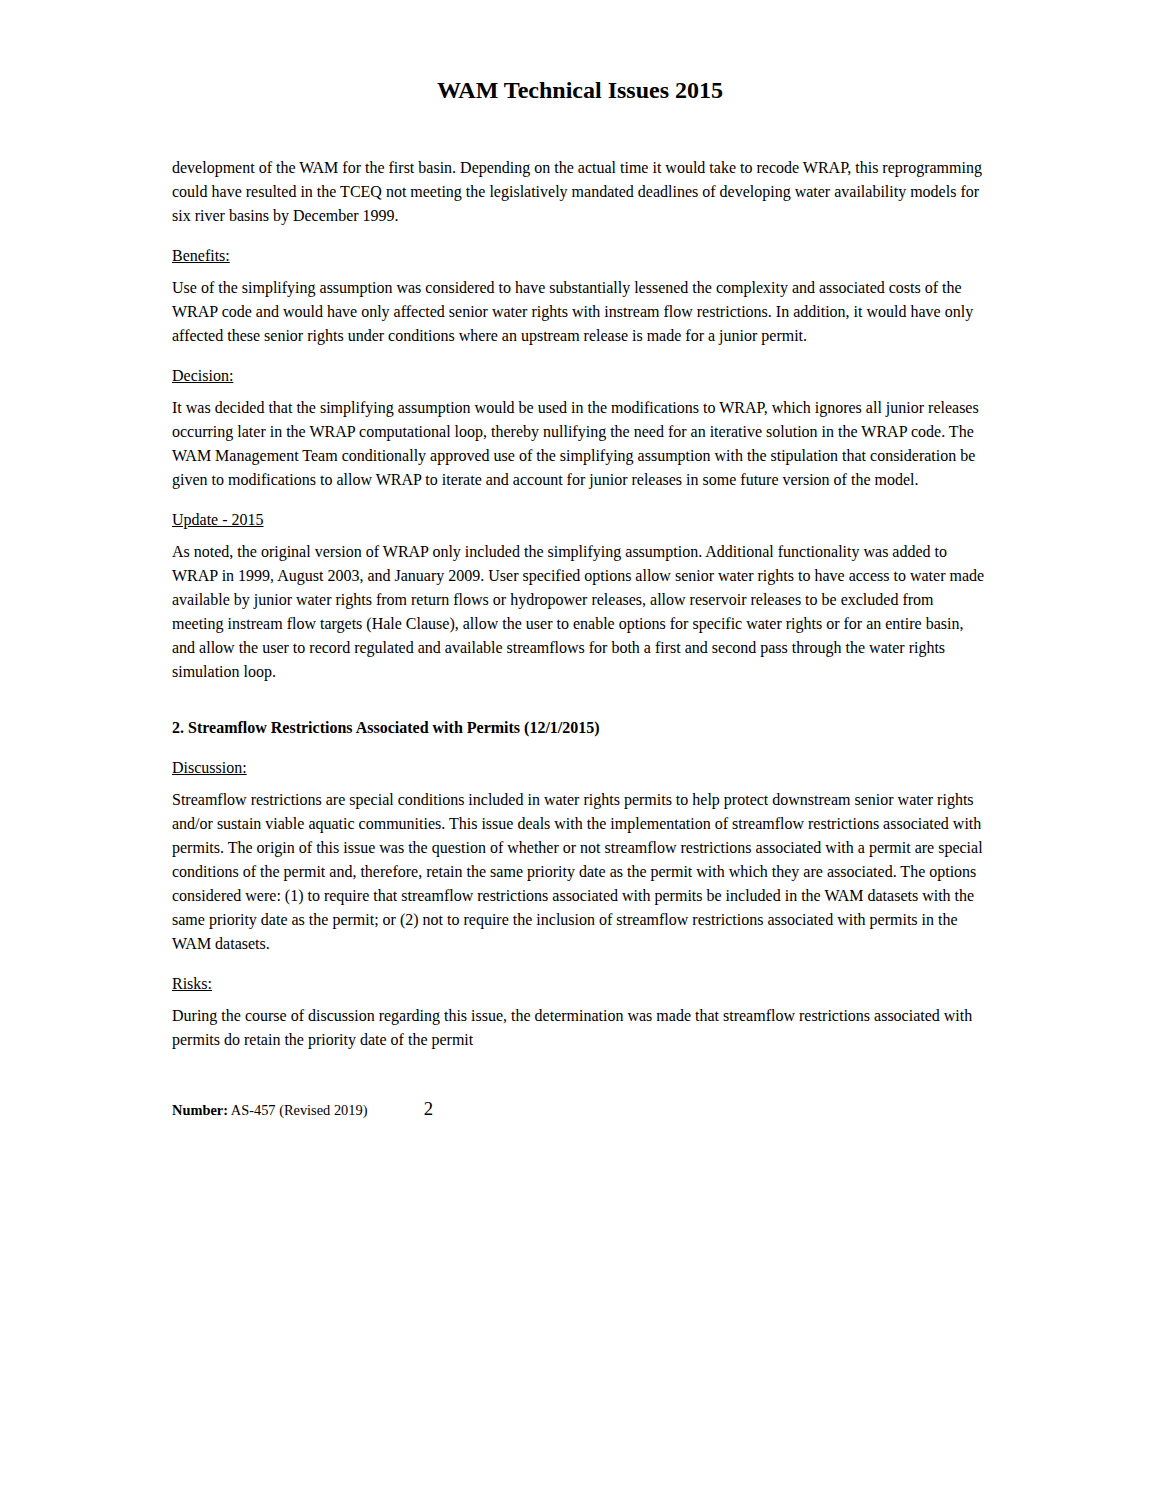WAM Technical Issues 2015
development of the WAM for the first basin. Depending on the actual time it would take to recode WRAP, this reprogramming could have resulted in the TCEQ not meeting the legislatively mandated deadlines of developing water availability models for six river basins by December 1999.
Benefits:
Use of the simplifying assumption was considered to have substantially lessened the complexity and associated costs of the WRAP code and would have only affected senior water rights with instream flow restrictions. In addition, it would have only affected these senior rights under conditions where an upstream release is made for a junior permit.
Decision:
It was decided that the simplifying assumption would be used in the modifications to WRAP, which ignores all junior releases occurring later in the WRAP computational loop, thereby nullifying the need for an iterative solution in the WRAP code. The WAM Management Team conditionally approved use of the simplifying assumption with the stipulation that consideration be given to modifications to allow WRAP to iterate and account for junior releases in some future version of the model.
Update - 2015
As noted, the original version of WRAP only included the simplifying assumption. Additional functionality was added to WRAP in 1999, August 2003, and January 2009. User specified options allow senior water rights to have access to water made available by junior water rights from return flows or hydropower releases, allow reservoir releases to be excluded from meeting instream flow targets (Hale Clause), allow the user to enable options for specific water rights or for an entire basin, and allow the user to record regulated and available streamflows for both a first and second pass through the water rights simulation loop.
2. Streamflow Restrictions Associated with Permits (12/1/2015)
Discussion:
Streamflow restrictions are special conditions included in water rights permits to help protect downstream senior water rights and/or sustain viable aquatic communities. This issue deals with the implementation of streamflow restrictions associated with permits. The origin of this issue was the question of whether or not streamflow restrictions associated with a permit are special conditions of the permit and, therefore, retain the same priority date as the permit with which they are associated. The options considered were: (1) to require that streamflow restrictions associated with permits be included in the WAM datasets with the same priority date as the permit; or (2) not to require the inclusion of streamflow restrictions associated with permits in the WAM datasets.
Risks:
During the course of discussion regarding this issue, the determination was made that streamflow restrictions associated with permits do retain the priority date of the permit
Number: AS-457 (Revised 2019) 2